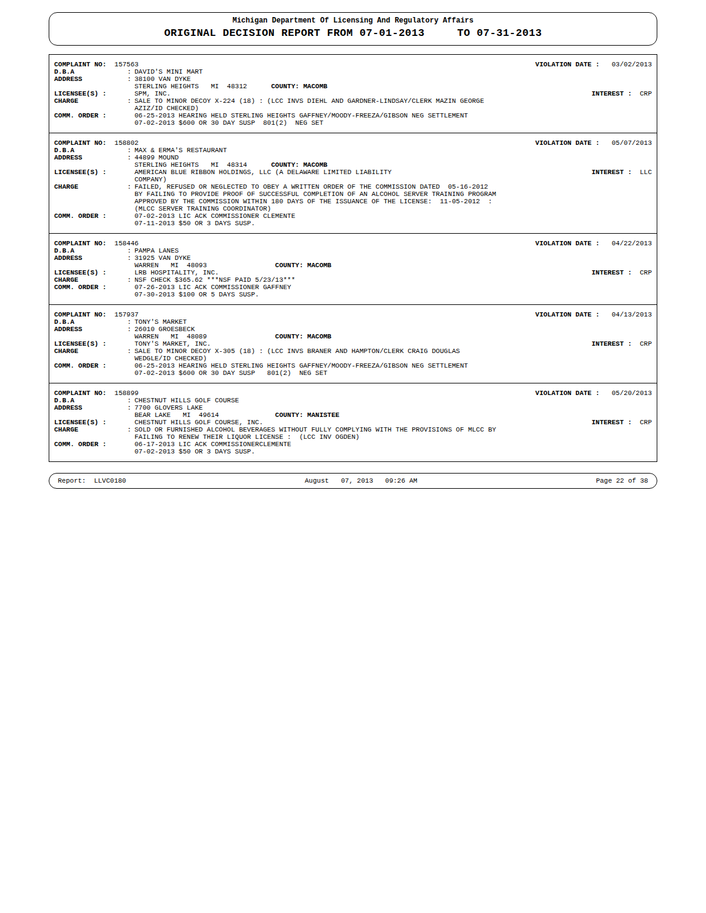Michigan Department Of Licensing And Regulatory Affairs
ORIGINAL DECISION REPORT FROM 07-01-2013 TO 07-31-2013
COMPLAINT NO: 157563
VIOLATION DATE : 03/02/2013
D.B.A
:
DAVID'S MINI MART
ADDRESS
:
38100 VAN DYKE
STERLING HEIGHTS MI 48312 COUNTY: MACOMB
LICENSEE(S) :
SPM, INC.
INTEREST : CRP
CHARGE
:
SALE TO MINOR DECOY X-224 (18) : (LCC INVS DIEHL AND GARDNER-LINDSAY/CLERK MAZIN GEORGE AZIZ/ID CHECKED)
COMM. ORDER :
06-25-2013 HEARING HELD STERLING HEIGHTS GAFFNEY/MOODY-FREEZA/GIBSON NEG SETTLEMENT
07-02-2013 $600 OR 30 DAY SUSP 801(2) NEG SET
COMPLAINT NO: 158802
VIOLATION DATE : 05/07/2013
D.B.A
:
MAX & ERMA'S RESTAURANT
ADDRESS
:
44899 MOUND
STERLING HEIGHTS MI 48314 COUNTY: MACOMB
LICENSEE(S) :
AMERICAN BLUE RIBBON HOLDINGS, LLC (A DELAWARE LIMITED LIABILITY
COMPANY)
INTEREST : LLC
CHARGE
:
FAILED, REFUSED OR NEGLECTED TO OBEY A WRITTEN ORDER OF THE COMMISSION DATED 05-16-2012 BY FAILING TO PROVIDE PROOF OF SUCCESSFUL COMPLETION OF AN ALCOHOL SERVER TRAINING PROGRAM APPROVED BY THE COMMISSION WITHIN 180 DAYS OF THE ISSUANCE OF THE LICENSE: 11-05-2012 : (MLCC SERVER TRAINING COORDINATOR)
COMM. ORDER :
07-02-2013 LIC ACK COMMISSIONER CLEMENTE
07-11-2013 $50 OR 3 DAYS SUSP.
COMPLAINT NO: 158446
VIOLATION DATE : 04/22/2013
D.B.A
:
PAMPA LANES
ADDRESS
:
31925 VAN DYKE
WARREN MI 48093 COUNTY: MACOMB
LICENSEE(S) :
LRB HOSPITALITY, INC.
INTEREST : CRP
CHARGE
:
NSF CHECK $365.62 ***NSF PAID 5/23/13***
COMM. ORDER :
07-26-2013 LIC ACK COMMISSIONER GAFFNEY
07-30-2013 $100 OR 5 DAYS SUSP.
COMPLAINT NO: 157937
VIOLATION DATE : 04/13/2013
D.B.A
:
TONY'S MARKET
ADDRESS
:
26010 GROESBECK
WARREN MI 48089 COUNTY: MACOMB
LICENSEE(S) :
TONY'S MARKET, INC.
INTEREST : CRP
CHARGE
:
SALE TO MINOR DECOY X-305 (18) : (LCC INVS BRANER AND HAMPTON/CLERK CRAIG DOUGLAS WEDGLE/ID CHECKED)
COMM. ORDER :
06-25-2013 HEARING HELD STERLING HEIGHTS GAFFNEY/MOODY-FREEZA/GIBSON NEG SETTLEMENT
07-02-2013 $600 OR 30 DAY SUSP 801(2) NEG SET
COMPLAINT NO: 158899
VIOLATION DATE : 05/20/2013
D.B.A
:
CHESTNUT HILLS GOLF COURSE
ADDRESS
:
7700 GLOVERS LAKE
BEAR LAKE MI 49614 COUNTY: MANISTEE
LICENSEE(S) :
CHESTNUT HILLS GOLF COURSE, INC.
INTEREST : CRP
CHARGE
:
SOLD OR FURNISHED ALCOHOL BEVERAGES WITHOUT FULLY COMPLYING WITH THE PROVISIONS OF MLCC BY FAILING TO RENEW THEIR LIQUOR LICENSE : (LCC INV OGDEN)
COMM. ORDER :
06-17-2013 LIC ACK COMMISSIONERCLEMENTE
07-02-2013 $50 OR 3 DAYS SUSP.
Report: LLVC0180
August 07, 2013 09:26 AM
Page 22 of 38